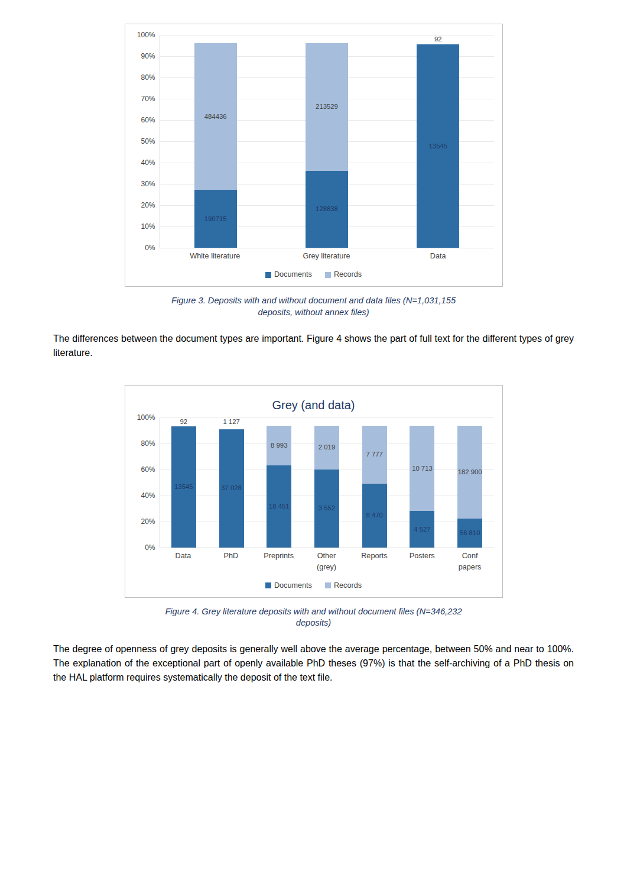100% 90% 80% 70% 60% 50% 40% 30% 20% 10% 0%
484436
190715
213529
128838
92
13545
White literature
Grey literature
Data
Documents
Records
Figure 3. Deposits with and without document and data files (N=1,031,155 deposits, without annex files)
The differences between the document types are important. Figure 4 shows the part of full text for the different types of grey literature.
Grey (and data)
100% 80% 60% 40% 20% 0%
92
13545
1 127
37 028
8 993
18 451
2 019
3 552
7 777
8 470
10 713
4 527
182 900
56 810
Data
PhD
Preprints
Other
(grey)
Reports
Posters
Conf
papers
Documents
Records
Figure 4. Grey literature deposits with and without document files (N=346,232 deposits)
The degree of openness of grey deposits is generally well above the average percentage, between 50% and near to 100%. The explanation of the exceptional part of openly available PhD theses (97%) is that the self-archiving of a PhD thesis on the HAL platform requires systematically the deposit of the text file.